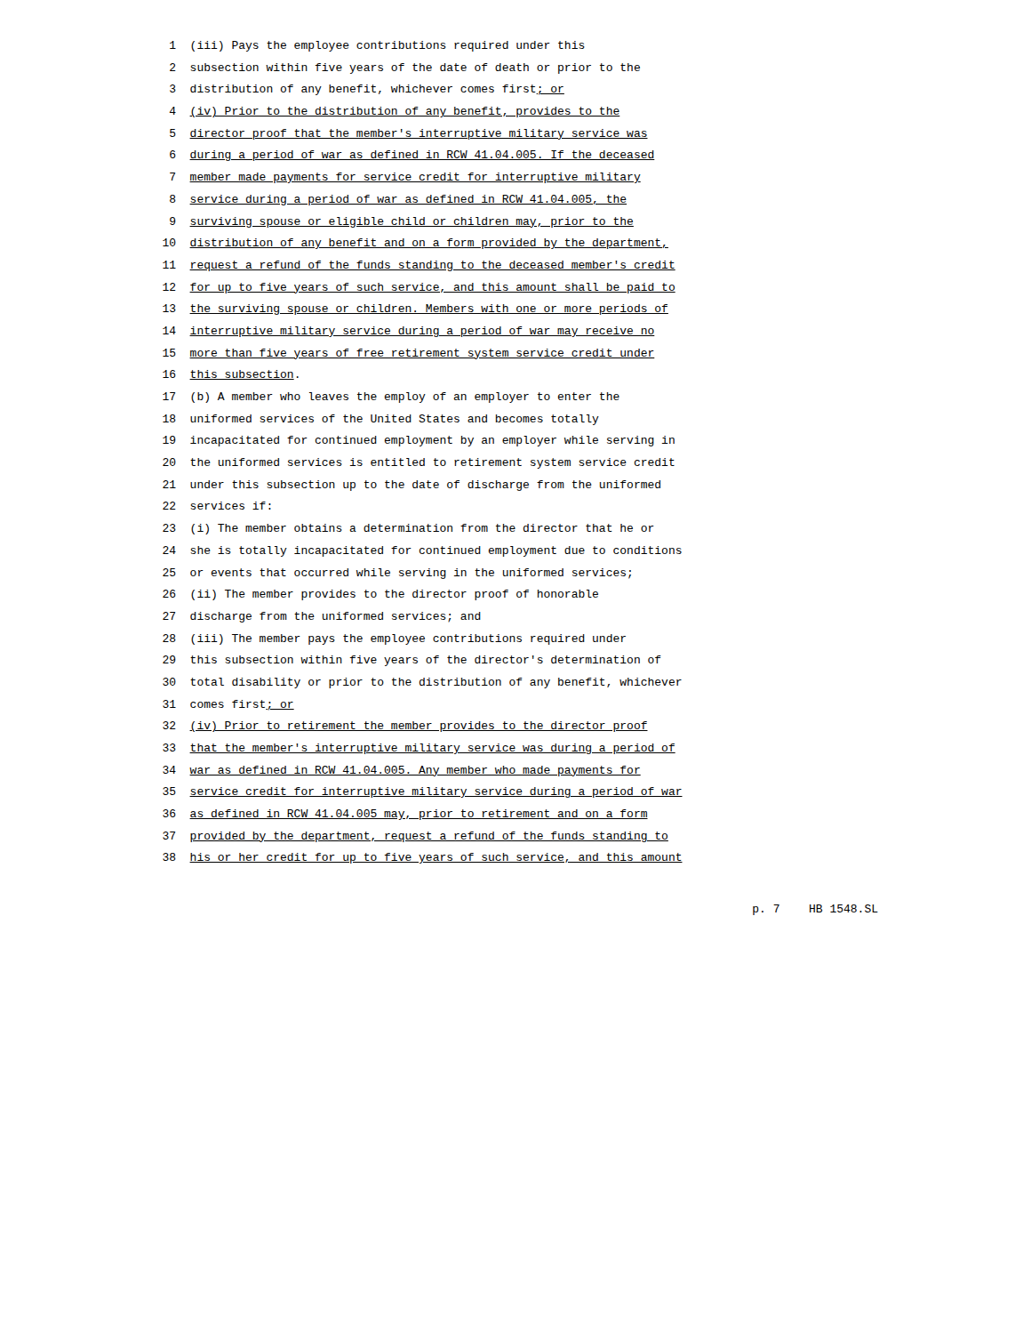(iii) Pays the employee contributions required under this
subsection within five years of the date of death or prior to the
distribution of any benefit, whichever comes first; or
(iv) Prior to the distribution of any benefit, provides to the
director proof that the member's interruptive military service was
during a period of war as defined in RCW 41.04.005. If the deceased
member made payments for service credit for interruptive military
service during a period of war as defined in RCW 41.04.005, the
surviving spouse or eligible child or children may, prior to the
distribution of any benefit and on a form provided by the department,
request a refund of the funds standing to the deceased member's credit
for up to five years of such service, and this amount shall be paid to
the surviving spouse or children. Members with one or more periods of
interruptive military service during a period of war may receive no
more than five years of free retirement system service credit under
this subsection.
(b) A member who leaves the employ of an employer to enter the
uniformed services of the United States and becomes totally
incapacitated for continued employment by an employer while serving in
the uniformed services is entitled to retirement system service credit
under this subsection up to the date of discharge from the uniformed
services if:
(i) The member obtains a determination from the director that he or
she is totally incapacitated for continued employment due to conditions
or events that occurred while serving in the uniformed services;
(ii) The member provides to the director proof of honorable
discharge from the uniformed services; and
(iii) The member pays the employee contributions required under
this subsection within five years of the director's determination of
total disability or prior to the distribution of any benefit, whichever
comes first; or
(iv) Prior to retirement the member provides to the director proof
that the member's interruptive military service was during a period of
war as defined in RCW 41.04.005. Any member who made payments for
service credit for interruptive military service during a period of war
as defined in RCW 41.04.005 may, prior to retirement and on a form
provided by the department, request a refund of the funds standing to
his or her credit for up to five years of such service, and this amount
p. 7 HB 1548.SL